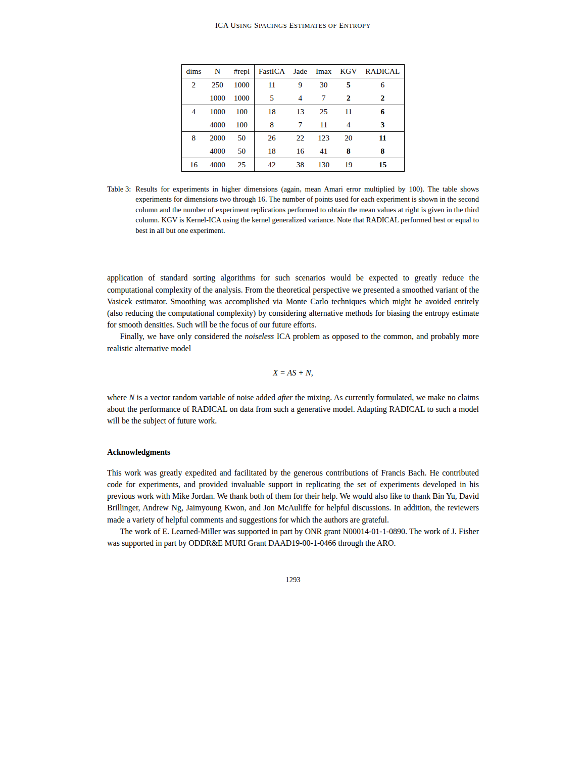ICA USING SPACINGS ESTIMATES OF ENTROPY
| dims | N | #repl | FastICA | Jade | Imax | KGV | RADICAL |
| --- | --- | --- | --- | --- | --- | --- | --- |
| 2 | 250 | 1000 | 11 | 9 | 30 | 5 | 6 |
| | 1000 | 1000 | 5 | 4 | 7 | 2 | 2 |
| 4 | 1000 | 100 | 18 | 13 | 25 | 11 | 6 |
| | 4000 | 100 | 8 | 7 | 11 | 4 | 3 |
| 8 | 2000 | 50 | 26 | 22 | 123 | 20 | 11 |
| | 4000 | 50 | 18 | 16 | 41 | 8 | 8 |
| 16 | 4000 | 25 | 42 | 38 | 130 | 19 | 15 |
Table 3: Results for experiments in higher dimensions (again, mean Amari error multiplied by 100). The table shows experiments for dimensions two through 16. The number of points used for each experiment is shown in the second column and the number of experiment replications performed to obtain the mean values at right is given in the third column. KGV is Kernel-ICA using the kernel generalized variance. Note that RADICAL performed best or equal to best in all but one experiment.
application of standard sorting algorithms for such scenarios would be expected to greatly reduce the computational complexity of the analysis. From the theoretical perspective we presented a smoothed variant of the Vasicek estimator. Smoothing was accomplished via Monte Carlo techniques which might be avoided entirely (also reducing the computational complexity) by considering alternative methods for biasing the entropy estimate for smooth densities. Such will be the focus of our future efforts.
Finally, we have only considered the noiseless ICA problem as opposed to the common, and probably more realistic alternative model
X = AS + N,
where N is a vector random variable of noise added after the mixing. As currently formulated, we make no claims about the performance of RADICAL on data from such a generative model. Adapting RADICAL to such a model will be the subject of future work.
Acknowledgments
This work was greatly expedited and facilitated by the generous contributions of Francis Bach. He contributed code for experiments, and provided invaluable support in replicating the set of experiments developed in his previous work with Mike Jordan. We thank both of them for their help. We would also like to thank Bin Yu, David Brillinger, Andrew Ng, Jaimyoung Kwon, and Jon McAuliffe for helpful discussions. In addition, the reviewers made a variety of helpful comments and suggestions for which the authors are grateful.
The work of E. Learned-Miller was supported in part by ONR grant N00014-01-1-0890. The work of J. Fisher was supported in part by ODDR&E MURI Grant DAAD19-00-1-0466 through the ARO.
1293